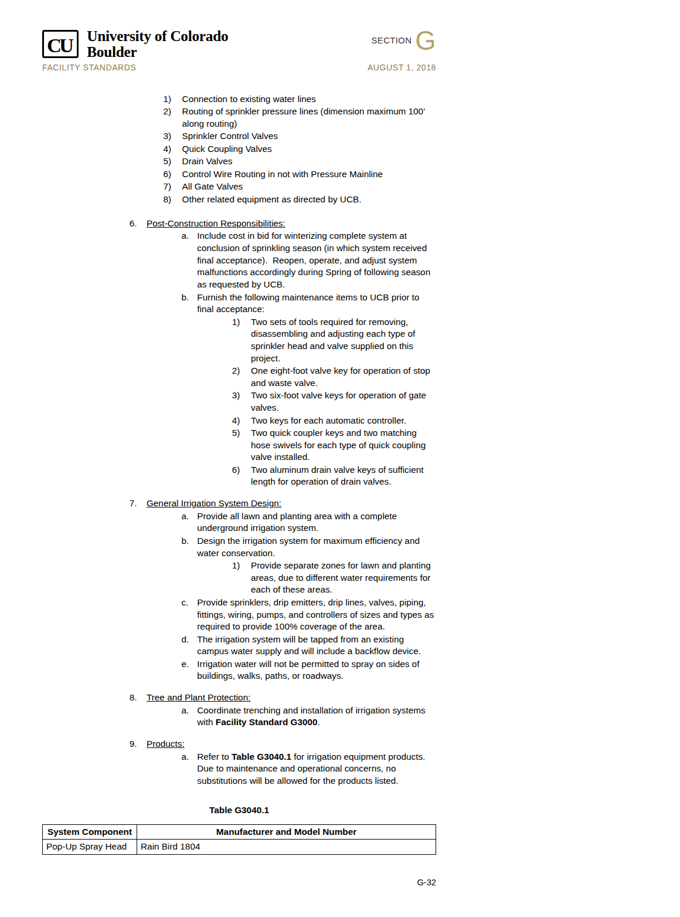CU University of Colorado
Boulder
SECTIONG
Facility Standards August 1, 2018
1) Connection to existing water lines
2) Routing of sprinkler pressure lines (dimension maximum 100’ along routing)
3) Sprinkler Control Valves
4) Quick Coupling Valves
5) Drain Valves
6) Control Wire Routing in not with Pressure Mainline
7) All Gate Valves
8) Other related equipment as directed by UCB.
6. Post-Construction Responsibilities:
a. Include cost in bid for winterizing complete system at conclusion of sprinkling season (in which system received final acceptance). Reopen, operate, and adjust system malfunctions accordingly during Spring of following season as requested by UCB.
b. Furnish the following maintenance items to UCB prior to final acceptance:
1) Two sets of tools required for removing, disassembling and adjusting each type of sprinkler head and valve supplied on this project.
2) One eight-foot valve key for operation of stop and waste valve.
3) Two six-foot valve keys for operation of gate valves.
4) Two keys for each automatic controller.
5) Two quick coupler keys and two matching hose swivels for each type of quick coupling valve installed.
6) Two aluminum drain valve keys of sufficient length for operation of drain valves.
7. General Irrigation System Design:
a. Provide all lawn and planting area with a complete underground irrigation system.
b. Design the irrigation system for maximum efficiency and water conservation.
1) Provide separate zones for lawn and planting areas, due to different water requirements for each of these areas.
c. Provide sprinklers, drip emitters, drip lines, valves, piping, fittings, wiring, pumps, and controllers of sizes and types as required to provide 100% coverage of the area.
d. The irrigation system will be tapped from an existing campus water supply and will include a backflow device.
e. Irrigation water will not be permitted to spray on sides of buildings, walks, paths, or roadways.
8. Tree and Plant Protection:
a. Coordinate trenching and installation of irrigation systems with Facility Standard G3000.
9. Products:
a. Refer to Table G3040.1 for irrigation equipment products. Due to maintenance and operational concerns, no substitutions will be allowed for the products listed.
Table G3040.1
| System Component | Manufacturer and Model Number |
| --- | --- |
| Pop-Up Spray Head | Rain Bird 1804 |
G-32